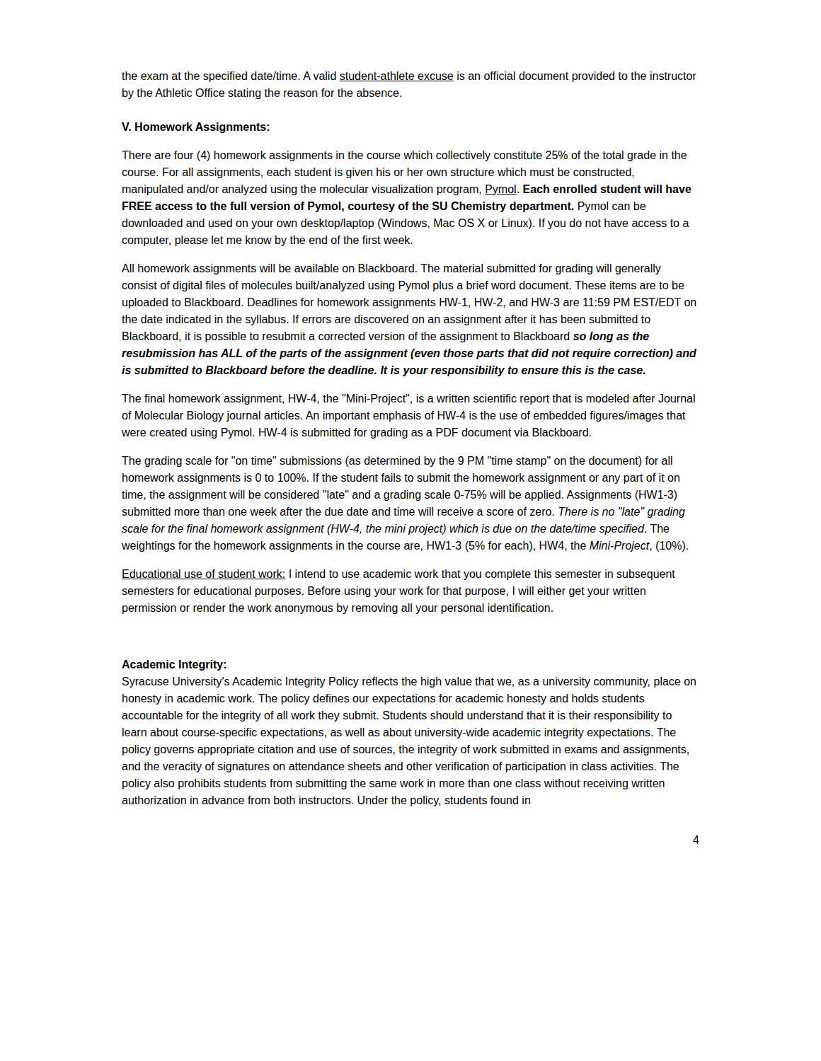the exam at the specified date/time. A valid student-athlete excuse is an official document provided to the instructor by the Athletic Office stating the reason for the absence.
V. Homework Assignments:
There are four (4) homework assignments in the course which collectively constitute 25% of the total grade in the course. For all assignments, each student is given his or her own structure which must be constructed, manipulated and/or analyzed using the molecular visualization program, Pymol. Each enrolled student will have FREE access to the full version of Pymol, courtesy of the SU Chemistry department. Pymol can be downloaded and used on your own desktop/laptop (Windows, Mac OS X or Linux). If you do not have access to a computer, please let me know by the end of the first week.
All homework assignments will be available on Blackboard. The material submitted for grading will generally consist of digital files of molecules built/analyzed using Pymol plus a brief word document. These items are to be uploaded to Blackboard. Deadlines for homework assignments HW-1, HW-2, and HW-3 are 11:59 PM EST/EDT on the date indicated in the syllabus. If errors are discovered on an assignment after it has been submitted to Blackboard, it is possible to resubmit a corrected version of the assignment to Blackboard so long as the resubmission has ALL of the parts of the assignment (even those parts that did not require correction) and is submitted to Blackboard before the deadline. It is your responsibility to ensure this is the case.
The final homework assignment, HW-4, the "Mini-Project", is a written scientific report that is modeled after Journal of Molecular Biology journal articles. An important emphasis of HW-4 is the use of embedded figures/images that were created using Pymol. HW-4 is submitted for grading as a PDF document via Blackboard.
The grading scale for "on time" submissions (as determined by the 9 PM "time stamp" on the document) for all homework assignments is 0 to 100%. If the student fails to submit the homework assignment or any part of it on time, the assignment will be considered "late" and a grading scale 0-75% will be applied. Assignments (HW1-3) submitted more than one week after the due date and time will receive a score of zero. There is no "late" grading scale for the final homework assignment (HW-4, the mini project) which is due on the date/time specified. The weightings for the homework assignments in the course are, HW1-3 (5% for each), HW4, the Mini-Project, (10%).
Educational use of student work: I intend to use academic work that you complete this semester in subsequent semesters for educational purposes. Before using your work for that purpose, I will either get your written permission or render the work anonymous by removing all your personal identification.
Academic Integrity:
Syracuse University's Academic Integrity Policy reflects the high value that we, as a university community, place on honesty in academic work. The policy defines our expectations for academic honesty and holds students accountable for the integrity of all work they submit. Students should understand that it is their responsibility to learn about course-specific expectations, as well as about university-wide academic integrity expectations. The policy governs appropriate citation and use of sources, the integrity of work submitted in exams and assignments, and the veracity of signatures on attendance sheets and other verification of participation in class activities. The policy also prohibits students from submitting the same work in more than one class without receiving written authorization in advance from both instructors. Under the policy, students found in
4